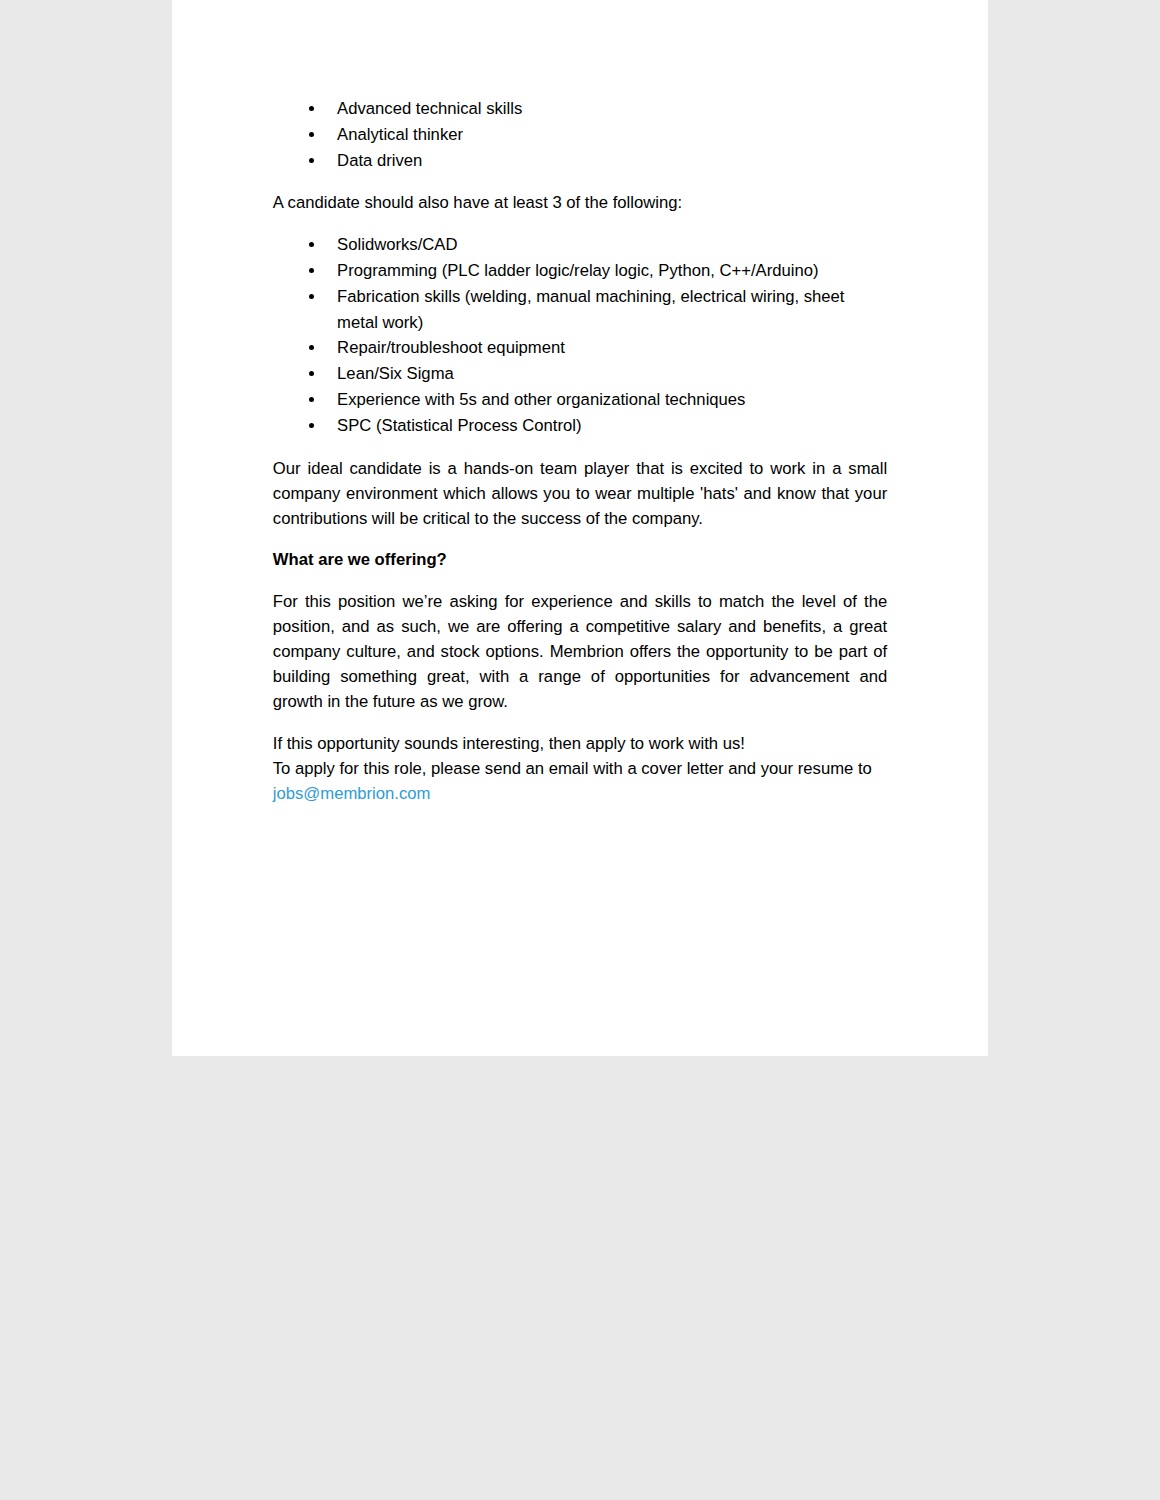Advanced technical skills
Analytical thinker
Data driven
A candidate should also have at least 3 of the following:
Solidworks/CAD
Programming (PLC ladder logic/relay logic, Python, C++/Arduino)
Fabrication skills (welding, manual machining, electrical wiring, sheet metal work)
Repair/troubleshoot equipment
Lean/Six Sigma
Experience with 5s and other organizational techniques
SPC (Statistical Process Control)
Our ideal candidate is a hands-on team player that is excited to work in a small company environment which allows you to wear multiple 'hats' and know that your contributions will be critical to the success of the company.
What are we offering?
For this position we’re asking for experience and skills to match the level of the position, and as such, we are offering a competitive salary and benefits, a great company culture, and stock options. Membrion offers the opportunity to be part of building something great, with a range of opportunities for advancement and growth in the future as we grow.
If this opportunity sounds interesting, then apply to work with us!
To apply for this role, please send an email with a cover letter and your resume to jobs@membrion.com